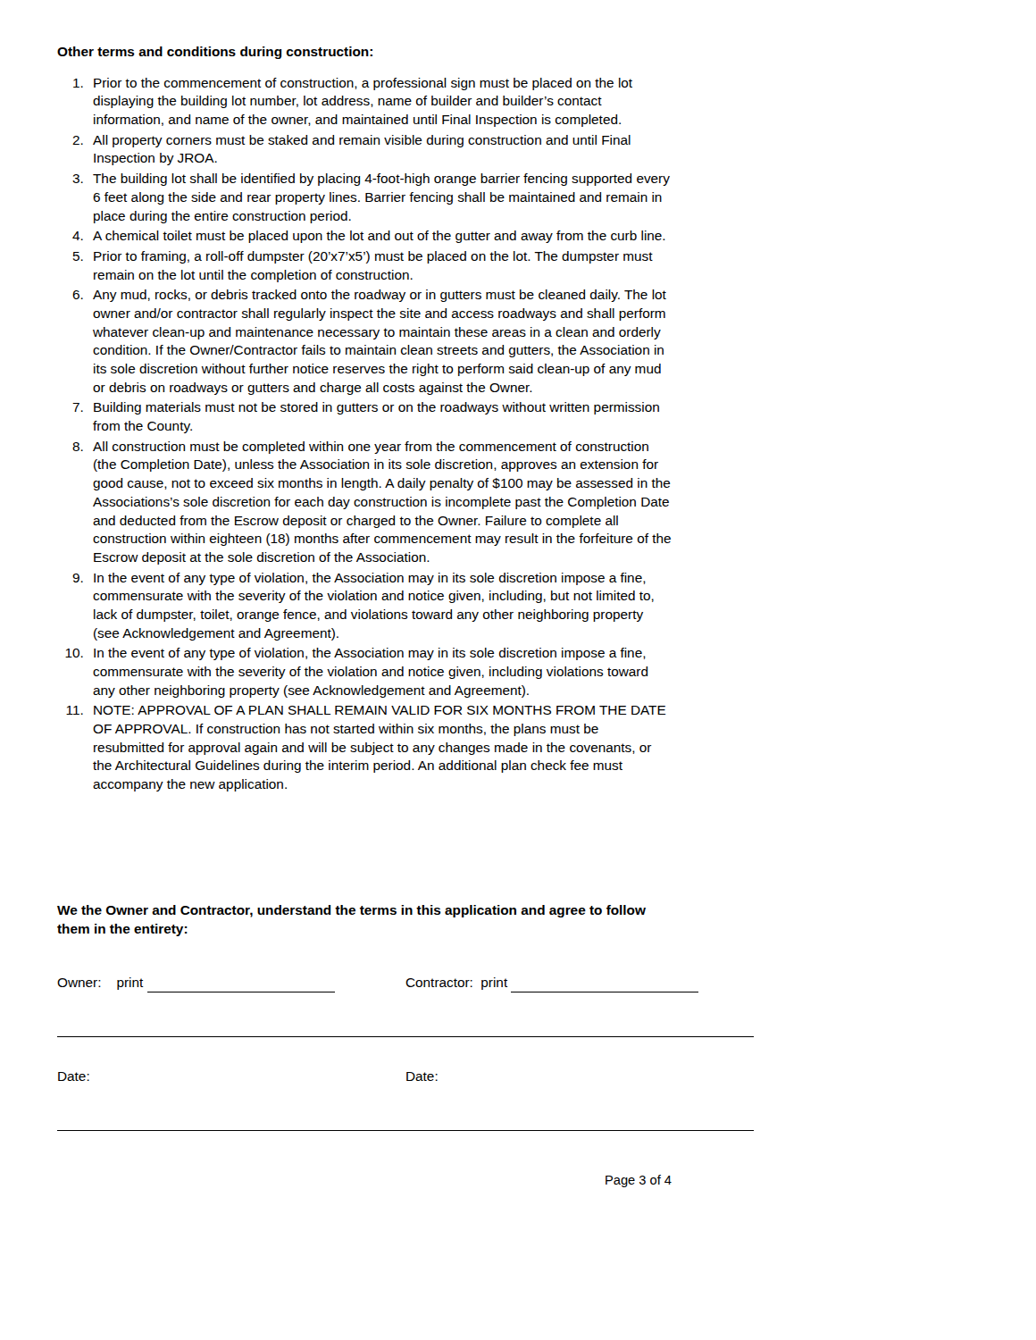Other terms and conditions during construction:
Prior to the commencement of construction, a professional sign must be placed on the lot displaying the building lot number, lot address, name of builder and builder’s contact information, and name of the owner, and maintained until Final Inspection is completed.
All property corners must be staked and remain visible during construction and until Final Inspection by JROA.
The building lot shall be identified by placing 4-foot-high orange barrier fencing supported every 6 feet along the side and rear property lines. Barrier fencing shall be maintained and remain in place during the entire construction period.
A chemical toilet must be placed upon the lot and out of the gutter and away from the curb line.
Prior to framing, a roll-off dumpster (20’x7’x5’) must be placed on the lot. The dumpster must remain on the lot until the completion of construction.
Any mud, rocks, or debris tracked onto the roadway or in gutters must be cleaned daily. The lot owner and/or contractor shall regularly inspect the site and access roadways and shall perform whatever clean-up and maintenance necessary to maintain these areas in a clean and orderly condition. If the Owner/Contractor fails to maintain clean streets and gutters, the Association in its sole discretion without further notice reserves the right to perform said clean-up of any mud or debris on roadways or gutters and charge all costs against the Owner.
Building materials must not be stored in gutters or on the roadways without written permission from the County.
All construction must be completed within one year from the commencement of construction (the Completion Date), unless the Association in its sole discretion, approves an extension for good cause, not to exceed six months in length. A daily penalty of $100 may be assessed in the Associations’s sole discretion for each day construction is incomplete past the Completion Date and deducted from the Escrow deposit or charged to the Owner. Failure to complete all construction within eighteen (18) months after commencement may result in the forfeiture of the Escrow deposit at the sole discretion of the Association.
In the event of any type of violation, the Association may in its sole discretion impose a fine, commensurate with the severity of the violation and notice given, including, but not limited to, lack of dumpster, toilet, orange fence, and violations toward any other neighboring property (see Acknowledgement and Agreement).
In the event of any type of violation, the Association may in its sole discretion impose a fine, commensurate with the severity of the violation and notice given, including violations toward any other neighboring property (see Acknowledgement and Agreement).
NOTE: APPROVAL OF A PLAN SHALL REMAIN VALID FOR SIX MONTHS FROM THE DATE OF APPROVAL. If construction has not started within six months, the plans must be resubmitted for approval again and will be subject to any changes made in the covenants, or the Architectural Guidelines during the interim period. An additional plan check fee must accompany the new application.
We the Owner and Contractor, understand the terms in this application and agree to follow them in the entirety:
| Owner: print | Contractor: print |
| Date: | Date: |
Page 3 of 4